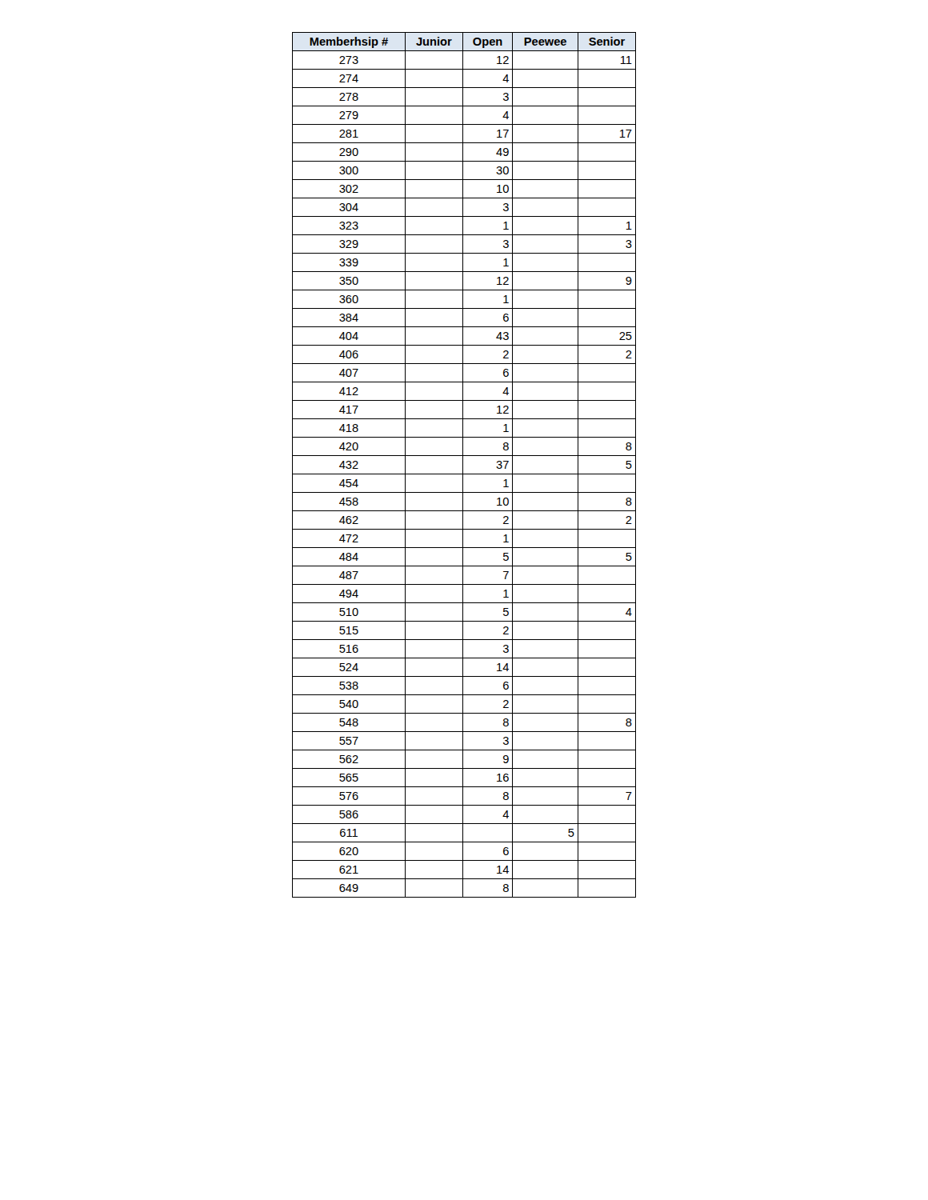Membership Points
| Memberhsip # | Junior | Open | Peewee | Senior |
| --- | --- | --- | --- | --- |
| 273 | | 12 | | 11 |
| 274 | | 4 | | |
| 278 | | 3 | | |
| 279 | | 4 | | |
| 281 | | 17 | | 17 |
| 290 | | 49 | | |
| 300 | | 30 | | |
| 302 | | 10 | | |
| 304 | | 3 | | |
| 323 | | 1 | | 1 |
| 329 | | 3 | | 3 |
| 339 | | 1 | | |
| 350 | | 12 | | 9 |
| 360 | | 1 | | |
| 384 | | 6 | | |
| 404 | | 43 | | 25 |
| 406 | | 2 | | 2 |
| 407 | | 6 | | |
| 412 | | 4 | | |
| 417 | | 12 | | |
| 418 | | 1 | | |
| 420 | | 8 | | 8 |
| 432 | | 37 | | 5 |
| 454 | | 1 | | |
| 458 | | 10 | | 8 |
| 462 | | 2 | | 2 |
| 472 | | 1 | | |
| 484 | | 5 | | 5 |
| 487 | | 7 | | |
| 494 | | 1 | | |
| 510 | | 5 | | 4 |
| 515 | | 2 | | |
| 516 | | 3 | | |
| 524 | | 14 | | |
| 538 | | 6 | | |
| 540 | | 2 | | |
| 548 | | 8 | | 8 |
| 557 | | 3 | | |
| 562 | | 9 | | |
| 565 | | 16 | | |
| 576 | | 8 | | 7 |
| 586 | | 4 | | |
| 611 | | | 5 | |
| 620 | | 6 | | |
| 621 | | 14 | | |
| 649 | | 8 | | |